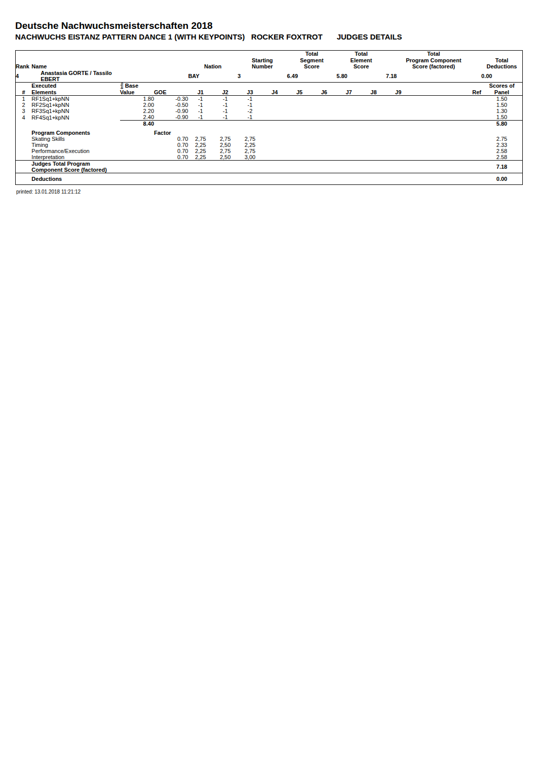Deutsche Nachwuchsmeisterschaften 2018
NACHWUCHS EISTANZ PATTERN DANCE 1 (WITH KEYPOINTS) ROCKER FOXTROT JUDGES DETAILS
| Rank | Name | | | Nation | Starting Number | Total Segment Score | Total Element Score | Total Program Component Score (factored) | Total Deductions |
| 4 | Anastasia GORTE / Tassilo EBERT | | | BAY | 3 | 6.49 | 5.80 | 7.18 | 0.00 |
| # | Executed Elements | Info Base Value | GOE | J1 | J2 | J3 | J4 | J5 | J6 | J7 | J8 | J9 | Ref | Scores of Panel |
| 1 | RF1Sq1+kpNN | 1.80 | -0.30 | -1 | -1 | -1 | | | | | | | | 1.50 |
| 2 | RF2Sq1+kpNN | 2.00 | -0.50 | -1 | -1 | -1 | | | | | | | | 1.50 |
| 3 | RF3Sq1+kpNN | 2.20 | -0.90 | -1 | -1 | -2 | | | | | | | | 1.30 |
| 4 | RF4Sq1+kpNN | 2.40 | -0.90 | -1 | -1 | -1 | | | | | | | | 1.50 |
| | | 8.40 | | | | | | | | | | | | 5.80 |
| | Program Components | | Factor | |
| | Skating Skills | | 0.70 | 2,75 | 2,75 | 2,75 | | | | | | | | 2.75 |
| | Timing | | 0.70 | 2,25 | 2,50 | 2,25 | | | | | | | | 2.33 |
| | Performance/Execution | | 0.70 | 2,25 | 2,75 | 2,75 | | | | | | | | 2.58 |
| | Interpretation | | 0.70 | 2,25 | 2,50 | 3,00 | | | | | | | | 2.58 |
| | Judges Total Program Component Score (factored) | | | | | | | | | | | | | 7.18 |
| | Deductions | | | | | | | | | | | | | 0.00 |
printed: 13.01.2018 11:21:12